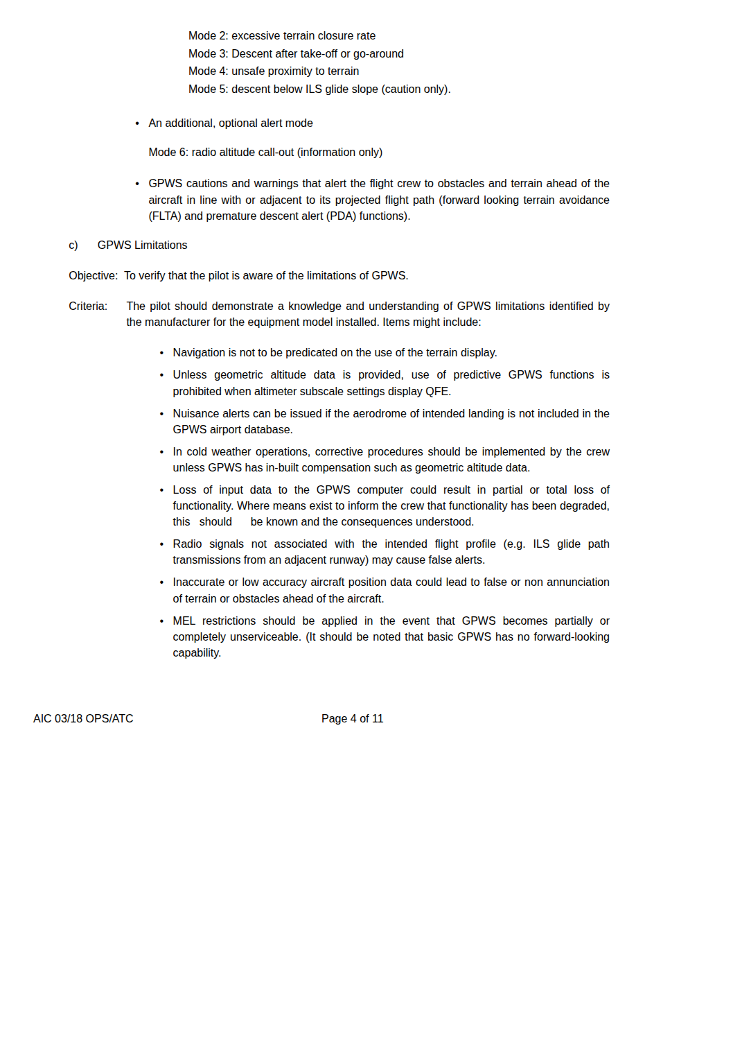Mode 2: excessive terrain closure rate
Mode 3: Descent after take-off or go-around
Mode 4: unsafe proximity to terrain
Mode 5: descent below ILS glide slope (caution only).
An additional, optional alert mode
Mode 6: radio altitude call-out (information only)
GPWS cautions and warnings that alert the flight crew to obstacles and terrain ahead of the aircraft in line with or adjacent to its projected flight path (forward looking terrain avoidance (FLTA) and premature descent alert (PDA) functions).
c) GPWS Limitations
Objective: To verify that the pilot is aware of the limitations of GPWS.
Criteria:
The pilot should demonstrate a knowledge and understanding of GPWS limitations identified by the manufacturer for the equipment model installed. Items might include:
Navigation is not to be predicated on the use of the terrain display.
Unless geometric altitude data is provided, use of predictive GPWS functions is prohibited when altimeter subscale settings display QFE.
Nuisance alerts can be issued if the aerodrome of intended landing is not included in the GPWS airport database.
In cold weather operations, corrective procedures should be implemented by the crew unless GPWS has in-built compensation such as geometric altitude data.
Loss of input data to the GPWS computer could result in partial or total loss of functionality. Where means exist to inform the crew that functionality has been degraded, this should be known and the consequences understood.
Radio signals not associated with the intended flight profile (e.g. ILS glide path transmissions from an adjacent runway) may cause false alerts.
Inaccurate or low accuracy aircraft position data could lead to false or non annunciation of terrain or obstacles ahead of the aircraft.
MEL restrictions should be applied in the event that GPWS becomes partially or completely unserviceable. (It should be noted that basic GPWS has no forward-looking capability.
AIC 03/18 OPS/ATC
Page 4 of 11